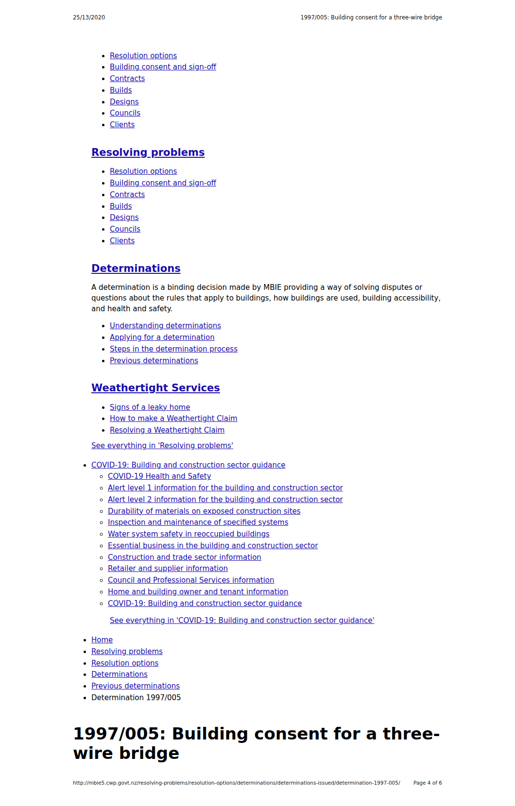25/13/2020 1997/005: Building consent for a three-wire bridge
Resolution options
Building consent and sign-off
Contracts
Builds
Designs
Councils
Clients
Resolving problems
Resolution options
Building consent and sign-off
Contracts
Builds
Designs
Councils
Clients
Determinations
A determination is a binding decision made by MBIE providing a way of solving disputes or questions about the rules that apply to buildings, how buildings are used, building accessibility, and health and safety.
Understanding determinations
Applying for a determination
Steps in the determination process
Previous determinations
Weathertight Services
Signs of a leaky home
How to make a Weathertight Claim
Resolving a Weathertight Claim
See everything in 'Resolving problems'
COVID-19: Building and construction sector guidance
COVID-19 Health and Safety
Alert level 1 information for the building and construction sector
Alert level 2 information for the building and construction sector
Durability of materials on exposed construction sites
Inspection and maintenance of specified systems
Water system safety in reoccupied buildings
Essential business in the building and construction sector
Construction and trade sector information
Retailer and supplier information
Council and Professional Services information
Home and building owner and tenant information
COVID-19: Building and construction sector guidance
See everything in 'COVID-19: Building and construction sector guidance'
Home
Resolving problems
Resolution options
Determinations
Previous determinations
Determination 1997/005
1997/005: Building consent for a three-wire bridge
http://mbie5.cwp.govt.nz/resolving-problems/resolution-options/determinations/determinations-issued/determination-1997-005/ Page 4 of 6